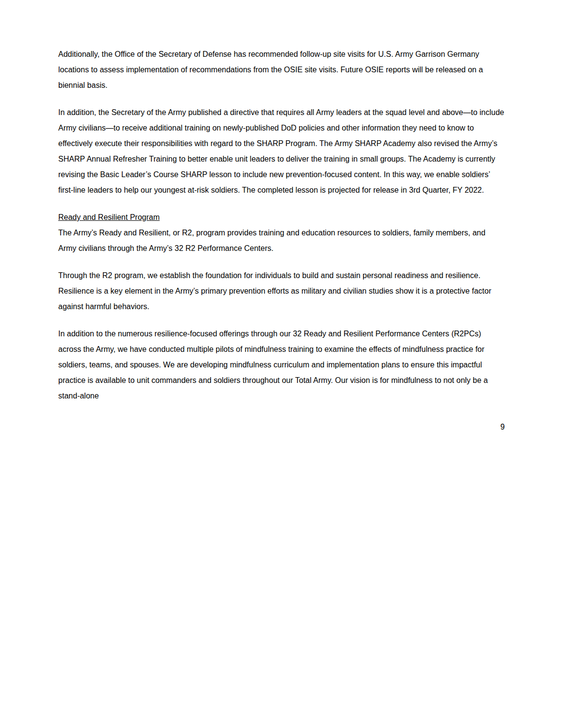Additionally, the Office of the Secretary of Defense has recommended follow-up site visits for U.S. Army Garrison Germany locations to assess implementation of recommendations from the OSIE site visits. Future OSIE reports will be released on a biennial basis.
In addition, the Secretary of the Army published a directive that requires all Army leaders at the squad level and above—to include Army civilians—to receive additional training on newly-published DoD policies and other information they need to know to effectively execute their responsibilities with regard to the SHARP Program. The Army SHARP Academy also revised the Army’s SHARP Annual Refresher Training to better enable unit leaders to deliver the training in small groups. The Academy is currently revising the Basic Leader’s Course SHARP lesson to include new prevention-focused content. In this way, we enable soldiers’ first-line leaders to help our youngest at-risk soldiers. The completed lesson is projected for release in 3rd Quarter, FY 2022.
Ready and Resilient Program
The Army’s Ready and Resilient, or R2, program provides training and education resources to soldiers, family members, and Army civilians through the Army’s 32 R2 Performance Centers.
Through the R2 program, we establish the foundation for individuals to build and sustain personal readiness and resilience. Resilience is a key element in the Army’s primary prevention efforts as military and civilian studies show it is a protective factor against harmful behaviors.
In addition to the numerous resilience-focused offerings through our 32 Ready and Resilient Performance Centers (R2PCs) across the Army, we have conducted multiple pilots of mindfulness training to examine the effects of mindfulness practice for soldiers, teams, and spouses. We are developing mindfulness curriculum and implementation plans to ensure this impactful practice is available to unit commanders and soldiers throughout our Total Army. Our vision is for mindfulness to not only be a stand-alone
9